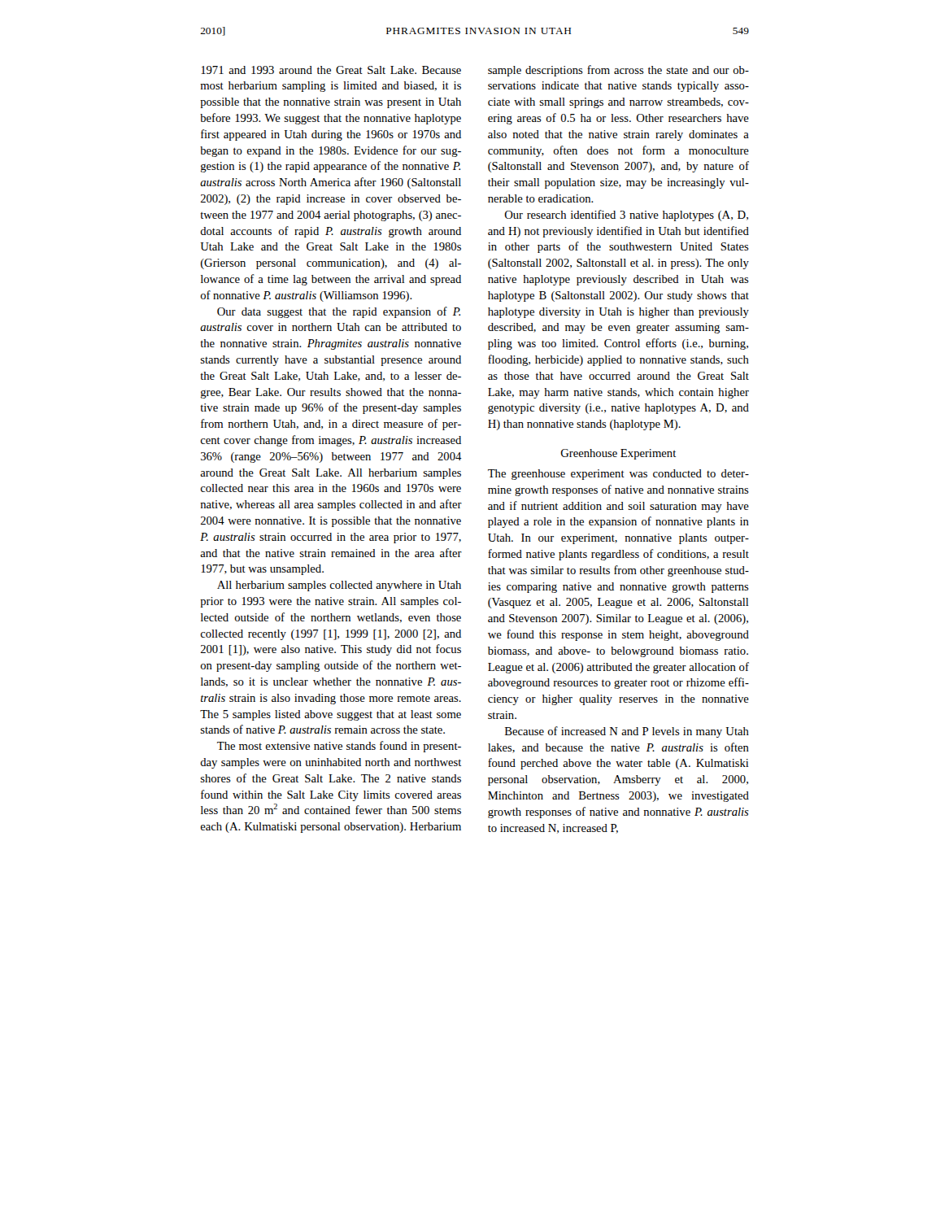2010] Phragmites Invasion in Utah 549
1971 and 1993 around the Great Salt Lake. Because most herbarium sampling is limited and biased, it is possible that the nonnative strain was present in Utah before 1993. We suggest that the nonnative haplotype first appeared in Utah during the 1960s or 1970s and began to expand in the 1980s. Evidence for our suggestion is (1) the rapid appearance of the nonnative P. australis across North America after 1960 (Saltonstall 2002), (2) the rapid increase in cover observed between the 1977 and 2004 aerial photographs, (3) anecdotal accounts of rapid P. australis growth around Utah Lake and the Great Salt Lake in the 1980s (Grierson personal communication), and (4) allowance of a time lag between the arrival and spread of nonnative P. australis (Williamson 1996).
Our data suggest that the rapid expansion of P. australis cover in northern Utah can be attributed to the nonnative strain. Phragmites australis nonnative stands currently have a substantial presence around the Great Salt Lake, Utah Lake, and, to a lesser degree, Bear Lake. Our results showed that the nonnative strain made up 96% of the present-day samples from northern Utah, and, in a direct measure of percent cover change from images, P. australis increased 36% (range 20%–56%) between 1977 and 2004 around the Great Salt Lake. All herbarium samples collected near this area in the 1960s and 1970s were native, whereas all area samples collected in and after 2004 were nonnative. It is possible that the nonnative P. australis strain occurred in the area prior to 1977, and that the native strain remained in the area after 1977, but was unsampled.
All herbarium samples collected anywhere in Utah prior to 1993 were the native strain. All samples collected outside of the northern wetlands, even those collected recently (1997 [1], 1999 [1], 2000 [2], and 2001 [1]), were also native. This study did not focus on present-day sampling outside of the northern wetlands, so it is unclear whether the nonnative P. australis strain is also invading those more remote areas. The 5 samples listed above suggest that at least some stands of native P. australis remain across the state.
The most extensive native stands found in present-day samples were on uninhabited north and northwest shores of the Great Salt Lake. The 2 native stands found within the Salt Lake City limits covered areas less than 20 m2 and contained fewer than 500 stems each (A. Kulmatiski personal observation). Herbarium sample descriptions from across the state and our observations indicate that native stands typically associate with small springs and narrow streambeds, covering areas of 0.5 ha or less. Other researchers have also noted that the native strain rarely dominates a community, often does not form a monoculture (Saltonstall and Stevenson 2007), and, by nature of their small population size, may be increasingly vulnerable to eradication.
Our research identified 3 native haplotypes (A, D, and H) not previously identified in Utah but identified in other parts of the southwestern United States (Saltonstall 2002, Saltonstall et al. in press). The only native haplotype previously described in Utah was haplotype B (Saltonstall 2002). Our study shows that haplotype diversity in Utah is higher than previously described, and may be even greater assuming sampling was too limited. Control efforts (i.e., burning, flooding, herbicide) applied to nonnative stands, such as those that have occurred around the Great Salt Lake, may harm native stands, which contain higher genotypic diversity (i.e., native haplotypes A, D, and H) than nonnative stands (haplotype M).
Greenhouse Experiment
The greenhouse experiment was conducted to determine growth responses of native and nonnative strains and if nutrient addition and soil saturation may have played a role in the expansion of nonnative plants in Utah. In our experiment, nonnative plants outperformed native plants regardless of conditions, a result that was similar to results from other greenhouse studies comparing native and nonnative growth patterns (Vasquez et al. 2005, League et al. 2006, Saltonstall and Stevenson 2007). Similar to League et al. (2006), we found this response in stem height, aboveground biomass, and above- to belowground biomass ratio. League et al. (2006) attributed the greater allocation of aboveground resources to greater root or rhizome efficiency or higher quality reserves in the nonnative strain.
Because of increased N and P levels in many Utah lakes, and because the native P. australis is often found perched above the water table (A. Kulmatiski personal observation, Amsberry et al. 2000, Minchinton and Bertness 2003), we investigated growth responses of native and nonnative P. australis to increased N, increased P,